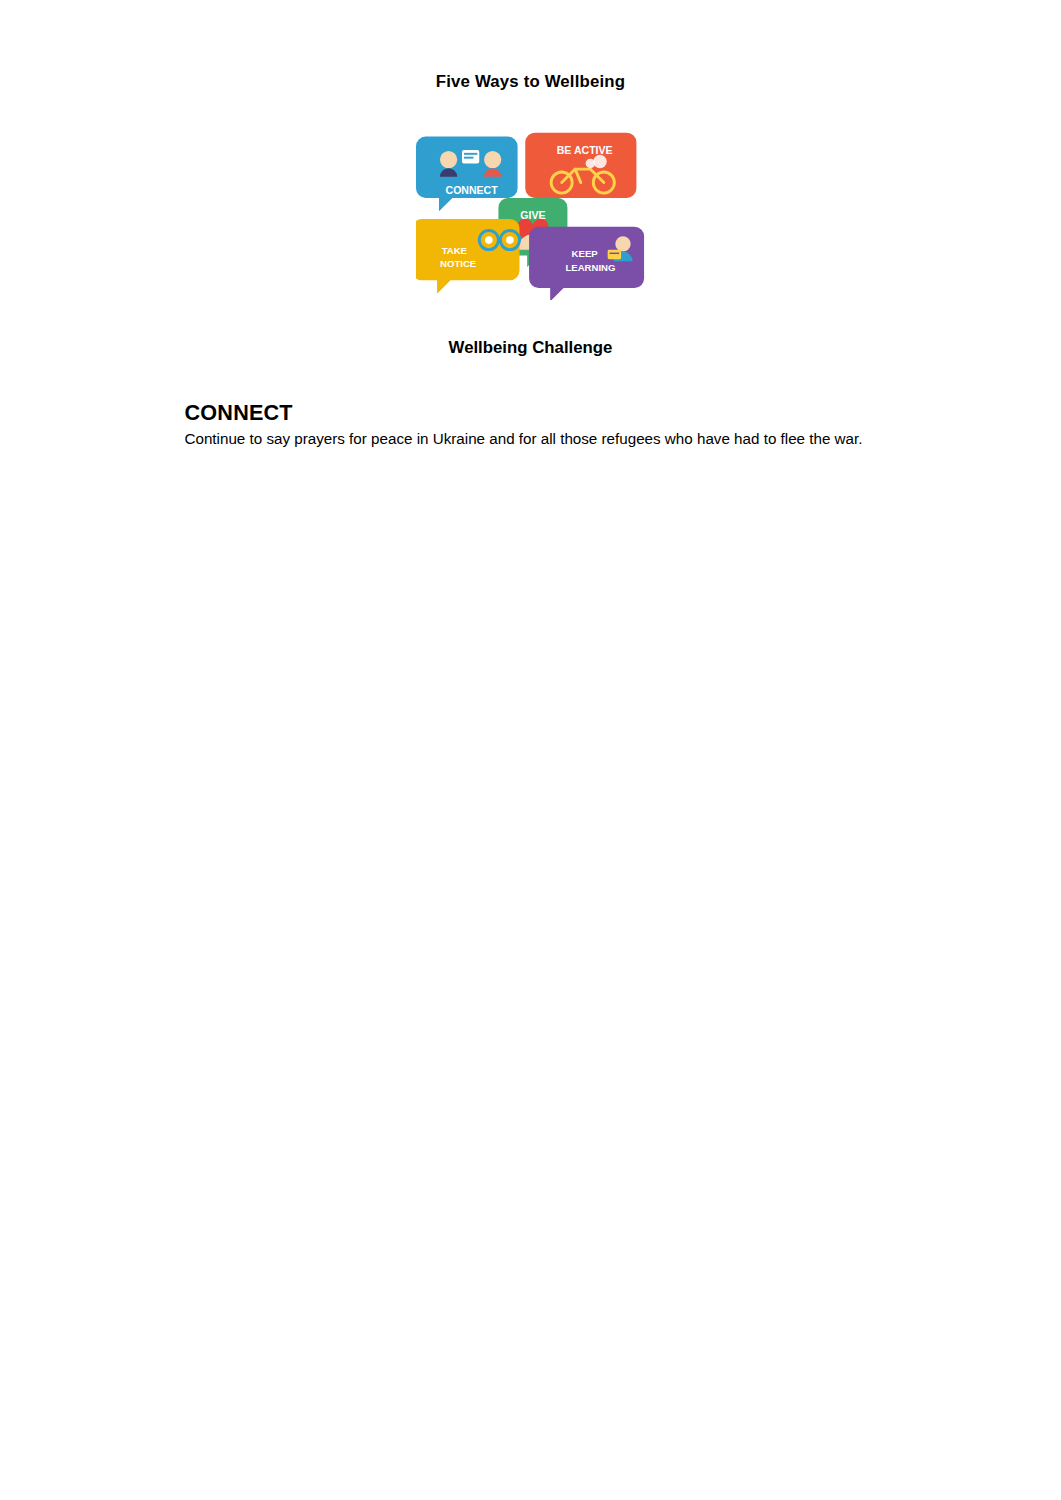Five Ways to Wellbeing
Five Ways to Wellbeing graphic Five coloured speech bubbles labelled Connect, Be Active, Take Notice, Give and Keep Learning. CONNECT BE ACTIVE GIVE TAKE NOTICE KEEP LEARNING
Wellbeing Challenge
CONNECT
Continue to say prayers for peace in Ukraine and for all those refugees who have had to flee the war.